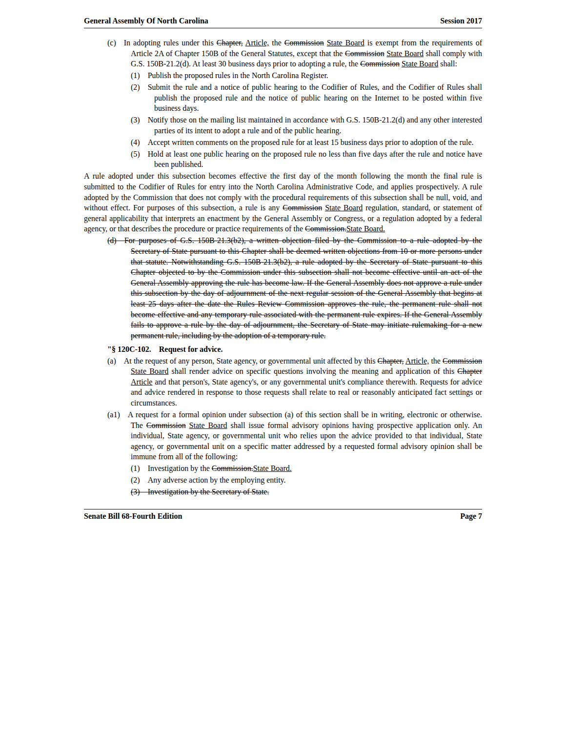General Assembly Of North Carolina Session 2017
(c) In adopting rules under this Chapter, Article, the Commission State Board is exempt from the requirements of Article 2A of Chapter 150B of the General Statutes, except that the Commission State Board shall comply with G.S. 150B-21.2(d). At least 30 business days prior to adopting a rule, the Commission State Board shall:
(1) Publish the proposed rules in the North Carolina Register.
(2) Submit the rule and a notice of public hearing to the Codifier of Rules, and the Codifier of Rules shall publish the proposed rule and the notice of public hearing on the Internet to be posted within five business days.
(3) Notify those on the mailing list maintained in accordance with G.S. 150B-21.2(d) and any other interested parties of its intent to adopt a rule and of the public hearing.
(4) Accept written comments on the proposed rule for at least 15 business days prior to adoption of the rule.
(5) Hold at least one public hearing on the proposed rule no less than five days after the rule and notice have been published.
A rule adopted under this subsection becomes effective the first day of the month following the month the final rule is submitted to the Codifier of Rules for entry into the North Carolina Administrative Code, and applies prospectively. A rule adopted by the Commission that does not comply with the procedural requirements of this subsection shall be null, void, and without effect. For purposes of this subsection, a rule is any Commission State Board regulation, standard, or statement of general applicability that interprets an enactment by the General Assembly or Congress, or a regulation adopted by a federal agency, or that describes the procedure or practice requirements of the Commission.State Board.
(d) For purposes of G.S. 150B-21.3(b2), a written objection filed by the Commission to a rule adopted by the Secretary of State pursuant to this Chapter shall be deemed written objections from 10 or more persons under that statute. Notwithstanding G.S. 150B-21.3(b2), a rule adopted by the Secretary of State pursuant to this Chapter objected to by the Commission under this subsection shall not become effective until an act of the General Assembly approving the rule has become law. If the General Assembly does not approve a rule under this subsection by the day of adjournment of the next regular session of the General Assembly that begins at least 25 days after the date the Rules Review Commission approves the rule, the permanent rule shall not become effective and any temporary rule associated with the permanent rule expires. If the General Assembly fails to approve a rule by the day of adjournment, the Secretary of State may initiate rulemaking for a new permanent rule, including by the adoption of a temporary rule.
"§ 120C-102. Request for advice.
(a) At the request of any person, State agency, or governmental unit affected by this Chapter, Article, the Commission State Board shall render advice on specific questions involving the meaning and application of this Chapter Article and that person's, State agency's, or any governmental unit's compliance therewith. Requests for advice and advice rendered in response to those requests shall relate to real or reasonably anticipated fact settings or circumstances.
(a1) A request for a formal opinion under subsection (a) of this section shall be in writing, electronic or otherwise. The Commission State Board shall issue formal advisory opinions having prospective application only. An individual, State agency, or governmental unit who relies upon the advice provided to that individual, State agency, or governmental unit on a specific matter addressed by a requested formal advisory opinion shall be immune from all of the following:
(1) Investigation by the Commission.State Board.
(2) Any adverse action by the employing entity.
(3) Investigation by the Secretary of State.
Senate Bill 68-Fourth Edition Page 7